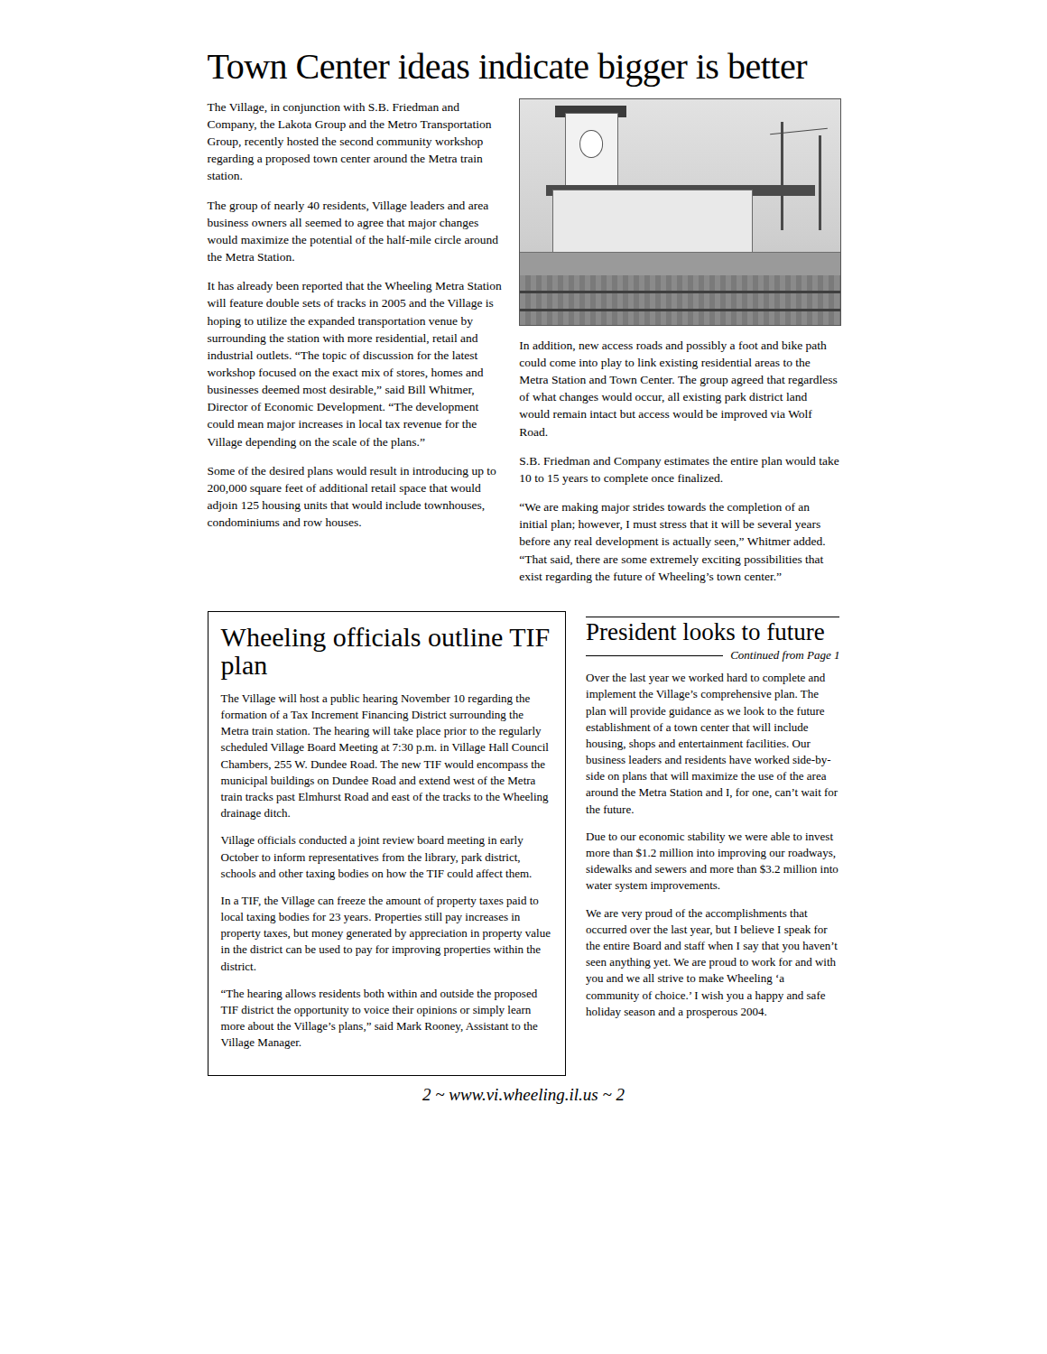Town Center ideas indicate bigger is better
The Village, in conjunction with S.B. Friedman and Company, the Lakota Group and the Metro Transportation Group, recently hosted the second community workshop regarding a proposed town center around the Metra train station.
The group of nearly 40 residents, Village leaders and area business owners all seemed to agree that major changes would maximize the potential of the half-mile circle around the Metra Station.
It has already been reported that the Wheeling Metra Station will feature double sets of tracks in 2005 and the Village is hoping to utilize the expanded transportation venue by surrounding the station with more residential, retail and industrial outlets. “The topic of discussion for the latest workshop focused on the exact mix of stores, homes and businesses deemed most desirable,” said Bill Whitmer, Director of Economic Development. “The development could mean major increases in local tax revenue for the Village depending on the scale of the plans.”
Some of the desired plans would result in introducing up to 200,000 square feet of additional retail space that would adjoin 125 housing units that would include townhouses, condominiums and row houses.
In addition, new access roads and possibly a foot and bike path could come into play to link existing residential areas to the Metra Station and Town Center. The group agreed that regardless of what changes would occur, all existing park district land would remain intact but access would be improved via Wolf Road.
S.B. Friedman and Company estimates the entire plan would take 10 to 15 years to complete once finalized.
“We are making major strides towards the completion of an initial plan; however, I must stress that it will be several years before any real development is actually seen,” Whitmer added. “That said, there are some extremely exciting possibilities that exist regarding the future of Wheeling’s town center.”
Wheeling officials outline TIF plan
The Village will host a public hearing November 10 regarding the formation of a Tax Increment Financing District surrounding the Metra train station. The hearing will take place prior to the regularly scheduled Village Board Meeting at 7:30 p.m. in Village Hall Council Chambers, 255 W. Dundee Road. The new TIF would encompass the municipal buildings on Dundee Road and extend west of the Metra train tracks past Elmhurst Road and east of the tracks to the Wheeling drainage ditch.
Village officials conducted a joint review board meeting in early October to inform representatives from the library, park district, schools and other taxing bodies on how the TIF could affect them.
In a TIF, the Village can freeze the amount of property taxes paid to local taxing bodies for 23 years. Properties still pay increases in property taxes, but money generated by appreciation in property value in the district can be used to pay for improving properties within the district.
“The hearing allows residents both within and outside the proposed TIF district the opportunity to voice their opinions or simply learn more about the Village’s plans,” said Mark Rooney, Assistant to the Village Manager.
President looks to future
Continued from Page 1
Over the last year we worked hard to complete and implement the Village’s comprehensive plan. The plan will provide guidance as we look to the future establishment of a town center that will include housing, shops and entertainment facilities. Our business leaders and residents have worked side-by-side on plans that will maximize the use of the area around the Metra Station and I, for one, can’t wait for the future.
Due to our economic stability we were able to invest more than $1.2 million into improving our roadways, sidewalks and sewers and more than $3.2 million into water system improvements.
We are very proud of the accomplishments that occurred over the last year, but I believe I speak for the entire Board and staff when I say that you haven’t seen anything yet. We are proud to work for and with you and we all strive to make Wheeling ‘a community of choice.’ I wish you a happy and safe holiday season and a prosperous 2004.
2 ~ www.vi.wheeling.il.us ~ 2